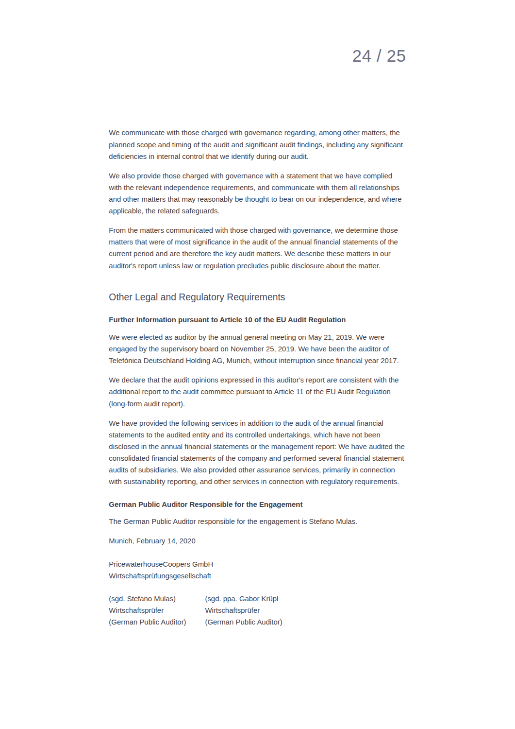24 / 25
We communicate with those charged with governance regarding, among other matters, the planned scope and timing of the audit and significant audit findings, including any significant deficiencies in internal control that we identify during our audit.
We also provide those charged with governance with a statement that we have complied with the relevant independence requirements, and communicate with them all relationships and other matters that may reasonably be thought to bear on our independence, and where applicable, the related safeguards.
From the matters communicated with those charged with governance, we determine those matters that were of most significance in the audit of the annual financial statements of the current period and are therefore the key audit matters. We describe these matters in our auditor's report unless law or regulation precludes public disclosure about the matter.
Other Legal and Regulatory Requirements
Further Information pursuant to Article 10 of the EU Audit Regulation
We were elected as auditor by the annual general meeting on May 21, 2019. We were engaged by the supervisory board on November 25, 2019. We have been the auditor of Telefónica Deutschland Holding AG, Munich, without interruption since financial year 2017.
We declare that the audit opinions expressed in this auditor's report are consistent with the additional report to the audit committee pursuant to Article 11 of the EU Audit Regulation (long-form audit report).
We have provided the following services in addition to the audit of the annual financial statements to the audited entity and its controlled undertakings, which have not been disclosed in the annual financial statements or the management report: We have audited the consolidated financial statements of the company and performed several financial statement audits of subsidiaries. We also provided other assurance services, primarily in connection with sustainability reporting, and other services in connection with regulatory requirements.
German Public Auditor Responsible for the Engagement
The German Public Auditor responsible for the engagement is Stefano Mulas.
Munich, February 14, 2020
PricewaterhouseCoopers GmbH
Wirtschaftsprüfungsgesellschaft
| (sgd. Stefano Mulas) | (sgd. ppa. Gabor Krüpl |
| Wirtschaftsprüfer | Wirtschaftsprüfer |
| (German Public Auditor) | (German Public Auditor) |